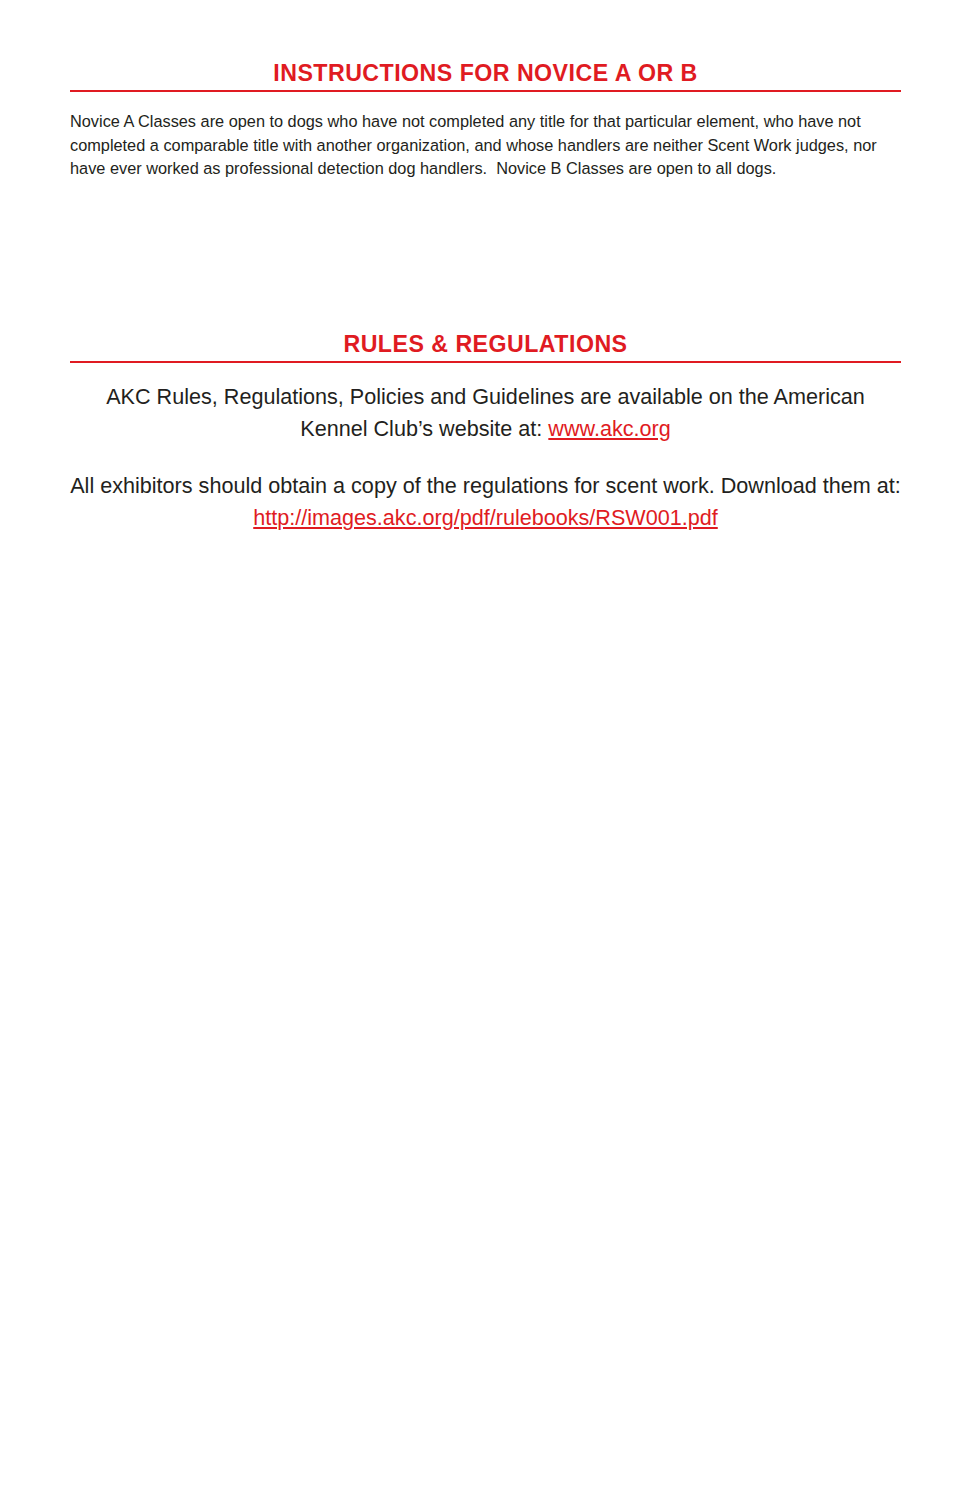INSTRUCTIONS FOR NOVICE A OR B
Novice A Classes are open to dogs who have not completed any title for that particular element, who have not completed a comparable title with another organization, and whose handlers are neither Scent Work judges, nor have ever worked as professional detection dog handlers. Novice B Classes are open to all dogs.
RULES & REGULATIONS
AKC Rules, Regulations, Policies and Guidelines are available on the American Kennel Club’s website at: www.akc.org
All exhibitors should obtain a copy of the regulations for scent work. Download them at: http://images.akc.org/pdf/rulebooks/RSW001.pdf